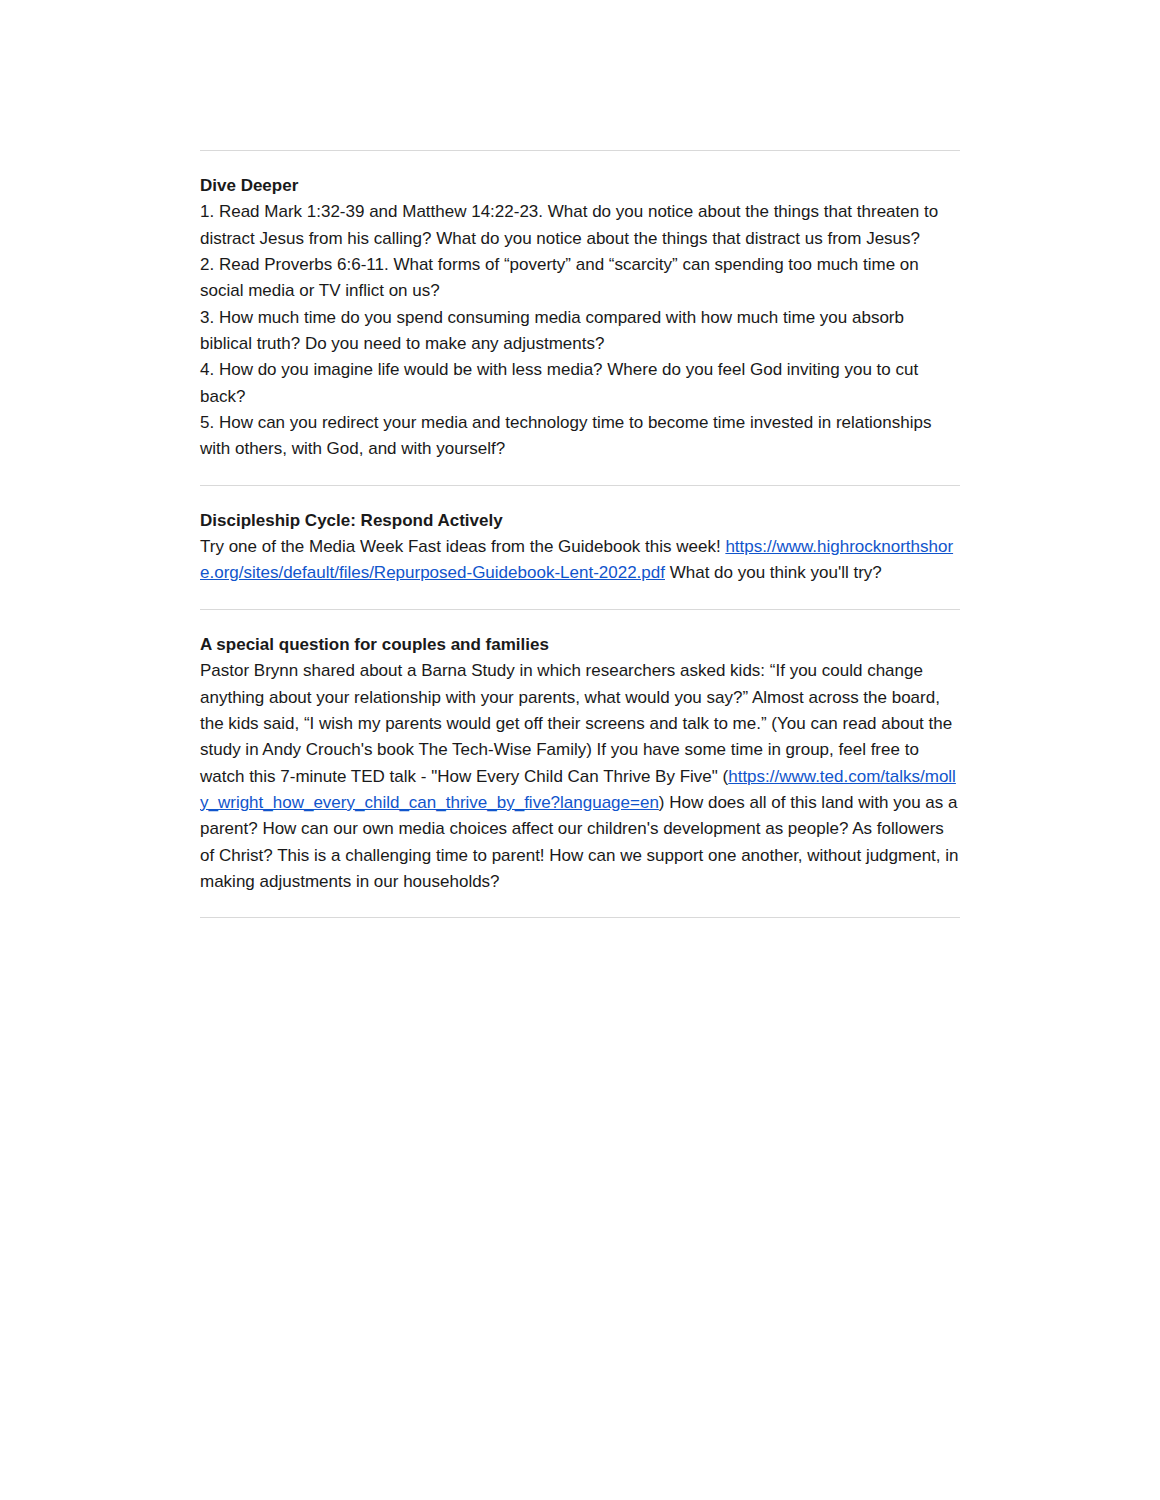Dive Deeper
1. Read Mark 1:32-39 and Matthew 14:22-23. What do you notice about the things that threaten to distract Jesus from his calling? What do you notice about the things that distract us from Jesus?
2. Read Proverbs 6:6-11. What forms of “poverty” and “scarcity” can spending too much time on social media or TV inflict on us?
3. How much time do you spend consuming media compared with how much time you absorb biblical truth? Do you need to make any adjustments?
4. How do you imagine life would be with less media? Where do you feel God inviting you to cut back?
5. How can you redirect your media and technology time to become time invested in relationships with others, with God, and with yourself?
Discipleship Cycle: Respond Actively
Try one of the Media Week Fast ideas from the Guidebook this week! https://www.highrocknorthshore.org/sites/default/files/Repurposed-Guidebook-Lent-2022.pdf What do you think you'll try?
A special question for couples and families
Pastor Brynn shared about a Barna Study in which researchers asked kids: “If you could change anything about your relationship with your parents, what would you say?” Almost across the board, the kids said, “I wish my parents would get off their screens and talk to me.” (You can read about the study in Andy Crouch's book The Tech-Wise Family) If you have some time in group, feel free to watch this 7-minute TED talk - "How Every Child Can Thrive By Five" (https://www.ted.com/talks/molly_wright_how_every_child_can_thrive_by_five?language=en) How does all of this land with you as a parent? How can our own media choices affect our children's development as people? As followers of Christ? This is a challenging time to parent! How can we support one another, without judgment, in making adjustments in our households?